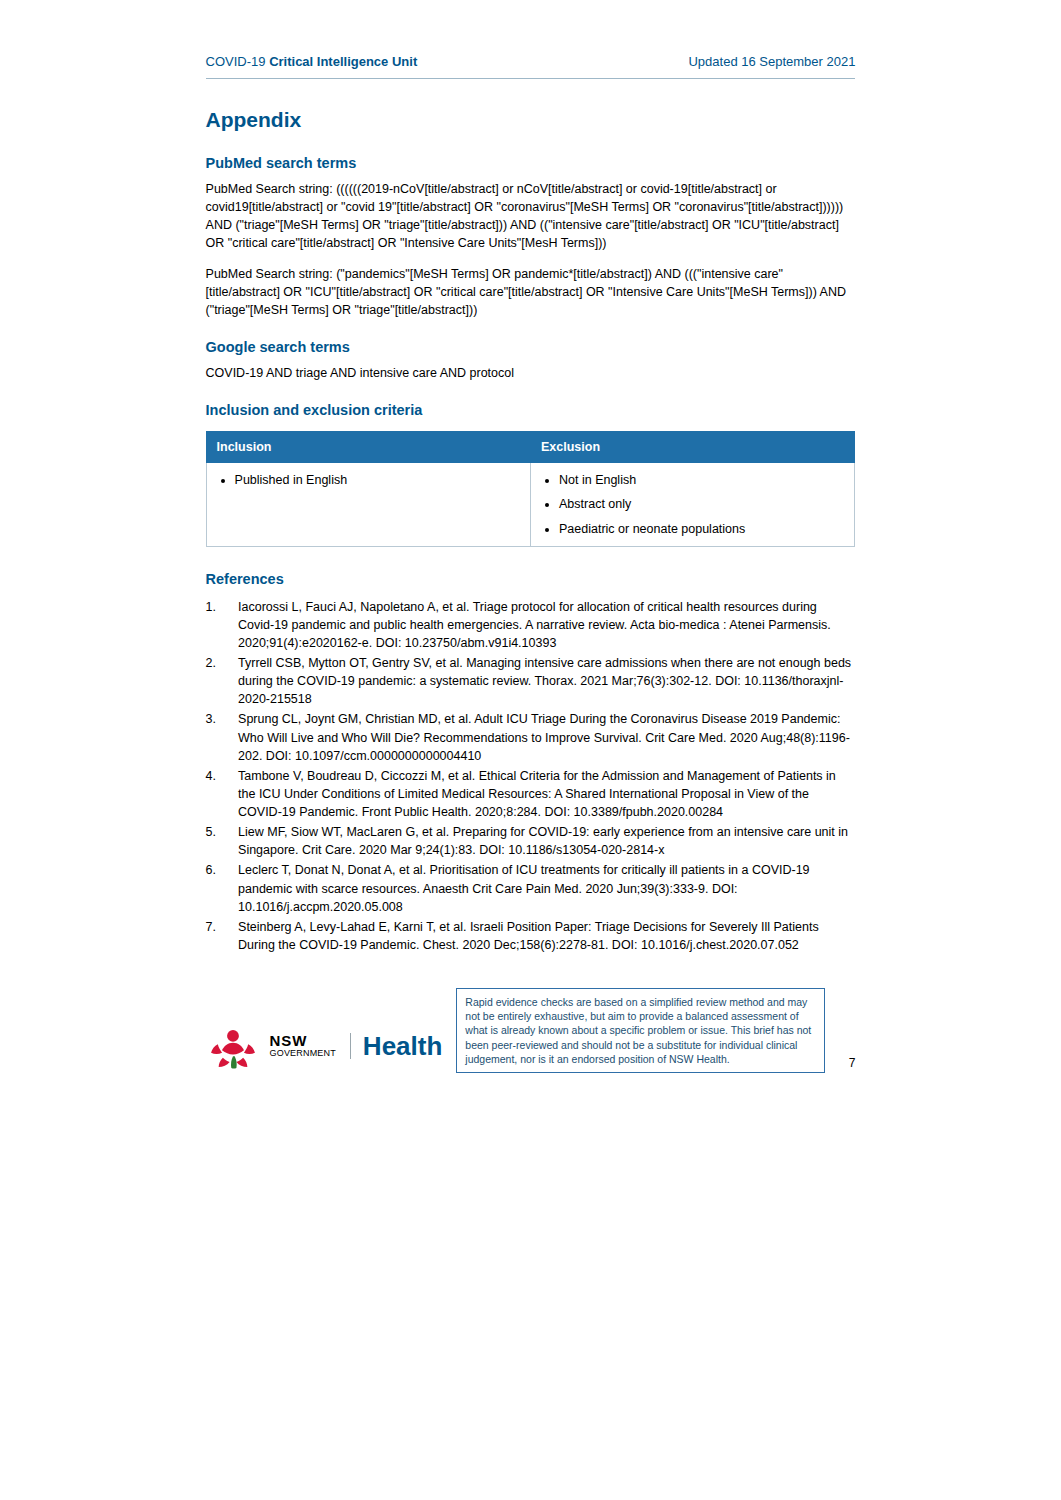COVID-19 Critical Intelligence Unit
Updated 16 September 2021
Appendix
PubMed search terms
PubMed Search string: ((((((2019-nCoV[title/abstract] or nCoV[title/abstract] or covid-19[title/abstract] or covid19[title/abstract] or "covid 19"[title/abstract] OR "coronavirus"[MeSH Terms] OR "coronavirus"[title/abstract]))))) AND ("triage"[MeSH Terms] OR "triage"[title/abstract])) AND (("intensive care"[title/abstract] OR "ICU"[title/abstract] OR "critical care"[title/abstract] OR "Intensive Care Units"[MesH Terms]))
PubMed Search string: ("pandemics"[MeSH Terms] OR pandemic*[title/abstract]) AND ((("intensive care"[title/abstract] OR "ICU"[title/abstract] OR "critical care"[title/abstract] OR "Intensive Care Units"[MeSH Terms])) AND ("triage"[MeSH Terms] OR "triage"[title/abstract]))
Google search terms
COVID-19 AND triage AND intensive care AND protocol
Inclusion and exclusion criteria
| Inclusion | Exclusion |
| --- | --- |
| Published in English | Not in English Abstract only Paediatric or neonate populations |
References
Iacorossi L, Fauci AJ, Napoletano A, et al. Triage protocol for allocation of critical health resources during Covid-19 pandemic and public health emergencies. A narrative review. Acta bio-medica : Atenei Parmensis. 2020;91(4):e2020162-e. DOI: 10.23750/abm.v91i4.10393
Tyrrell CSB, Mytton OT, Gentry SV, et al. Managing intensive care admissions when there are not enough beds during the COVID-19 pandemic: a systematic review. Thorax. 2021 Mar;76(3):302-12. DOI: 10.1136/thoraxjnl-2020-215518
Sprung CL, Joynt GM, Christian MD, et al. Adult ICU Triage During the Coronavirus Disease 2019 Pandemic: Who Will Live and Who Will Die? Recommendations to Improve Survival. Crit Care Med. 2020 Aug;48(8):1196-202. DOI: 10.1097/ccm.0000000000004410
Tambone V, Boudreau D, Ciccozzi M, et al. Ethical Criteria for the Admission and Management of Patients in the ICU Under Conditions of Limited Medical Resources: A Shared International Proposal in View of the COVID-19 Pandemic. Front Public Health. 2020;8:284. DOI: 10.3389/fpubh.2020.00284
Liew MF, Siow WT, MacLaren G, et al. Preparing for COVID-19: early experience from an intensive care unit in Singapore. Crit Care. 2020 Mar 9;24(1):83. DOI: 10.1186/s13054-020-2814-x
Leclerc T, Donat N, Donat A, et al. Prioritisation of ICU treatments for critically ill patients in a COVID-19 pandemic with scarce resources. Anaesth Crit Care Pain Med. 2020 Jun;39(3):333-9. DOI: 10.1016/j.accpm.2020.05.008
Steinberg A, Levy-Lahad E, Karni T, et al. Israeli Position Paper: Triage Decisions for Severely Ill Patients During the COVID-19 Pandemic. Chest. 2020 Dec;158(6):2278-81. DOI: 10.1016/j.chest.2020.07.052
NSW GOVERNMENT
Health
Rapid evidence checks are based on a simplified review method and may not be entirely exhaustive, but aim to provide a balanced assessment of what is already known about a specific problem or issue. This brief has not been peer-reviewed and should not be a substitute for individual clinical judgement, nor is it an endorsed position of NSW Health.
7